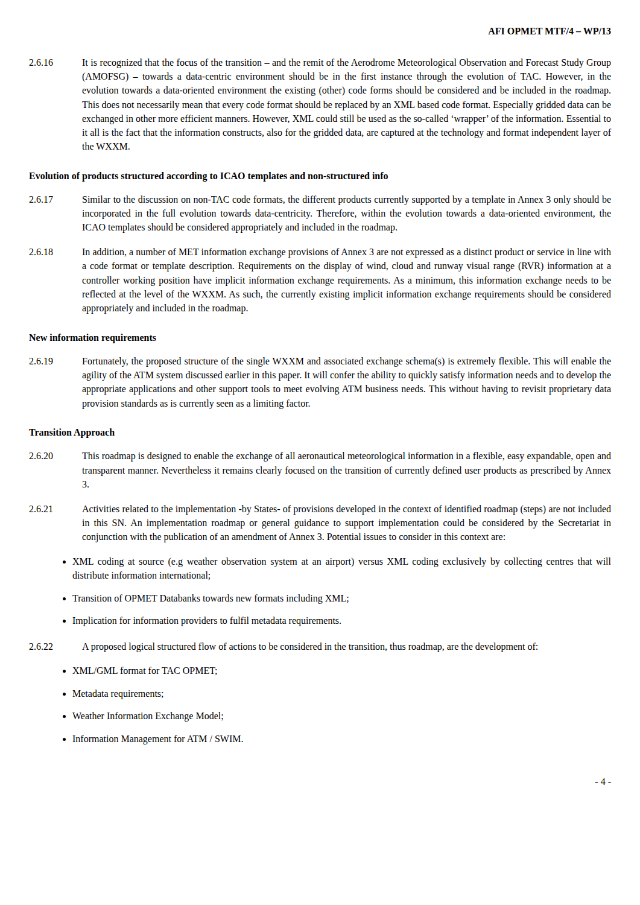AFI OPMET MTF/4 – WP/13
2.6.16
It is recognized that the focus of the transition – and the remit of the Aerodrome Meteorological Observation and Forecast Study Group (AMOFSG) – towards a data-centric environment should be in the first instance through the evolution of TAC. However, in the evolution towards a data-oriented environment the existing (other) code forms should be considered and be included in the roadmap. This does not necessarily mean that every code format should be replaced by an XML based code format. Especially gridded data can be exchanged in other more efficient manners. However, XML could still be used as the so-called ‘wrapper’ of the information. Essential to it all is the fact that the information constructs, also for the gridded data, are captured at the technology and format independent layer of the WXXM.
Evolution of products structured according to ICAO templates and non-structured info
2.6.17
Similar to the discussion on non-TAC code formats, the different products currently supported by a template in Annex 3 only should be incorporated in the full evolution towards data-centricity. Therefore, within the evolution towards a data-oriented environment, the ICAO templates should be considered appropriately and included in the roadmap.
2.6.18
In addition, a number of MET information exchange provisions of Annex 3 are not expressed as a distinct product or service in line with a code format or template description. Requirements on the display of wind, cloud and runway visual range (RVR) information at a controller working position have implicit information exchange requirements. As a minimum, this information exchange needs to be reflected at the level of the WXXM. As such, the currently existing implicit information exchange requirements should be considered appropriately and included in the roadmap.
New information requirements
2.6.19
Fortunately, the proposed structure of the single WXXM and associated exchange schema(s) is extremely flexible. This will enable the agility of the ATM system discussed earlier in this paper. It will confer the ability to quickly satisfy information needs and to develop the appropriate applications and other support tools to meet evolving ATM business needs. This without having to revisit proprietary data provision standards as is currently seen as a limiting factor.
Transition Approach
2.6.20
This roadmap is designed to enable the exchange of all aeronautical meteorological information in a flexible, easy expandable, open and transparent manner. Nevertheless it remains clearly focused on the transition of currently defined user products as prescribed by Annex 3.
2.6.21
Activities related to the implementation -by States- of provisions developed in the context of identified roadmap (steps) are not included in this SN. An implementation roadmap or general guidance to support implementation could be considered by the Secretariat in conjunction with the publication of an amendment of Annex 3. Potential issues to consider in this context are:
XML coding at source (e.g weather observation system at an airport) versus XML coding exclusively by collecting centres that will distribute information international;
Transition of OPMET Databanks towards new formats including XML;
Implication for information providers to fulfil metadata requirements.
2.6.22
A proposed logical structured flow of actions to be considered in the transition, thus roadmap, are the development of:
XML/GML format for TAC OPMET;
Metadata requirements;
Weather Information Exchange Model;
Information Management for ATM / SWIM.
- 4 -